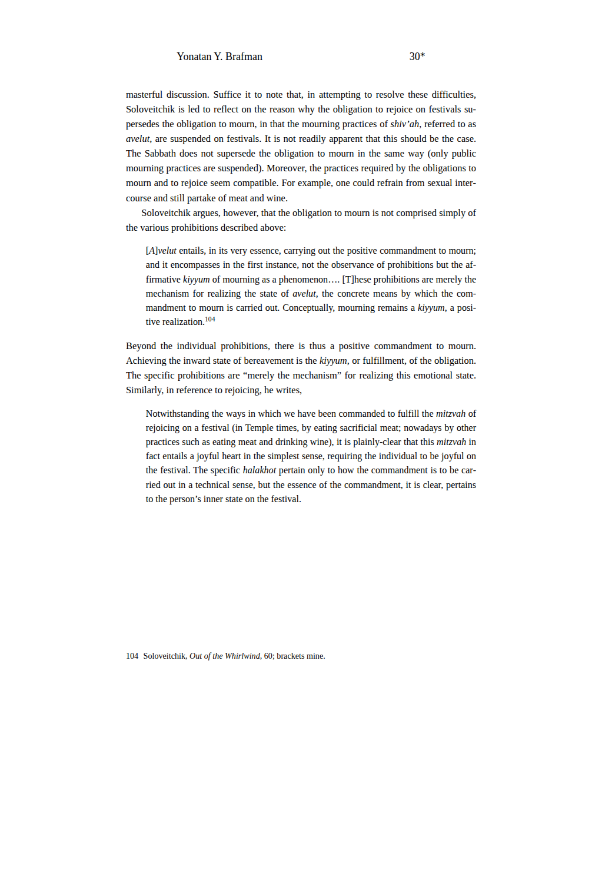Yonatan Y. Brafman 30*
masterful discussion. Suffice it to note that, in attempting to resolve these difficulties, Soloveitchik is led to reflect on the reason why the obligation to rejoice on festivals supersedes the obligation to mourn, in that the mourning practices of shiv’ah, referred to as avelut, are suspended on festivals. It is not readily apparent that this should be the case. The Sabbath does not supersede the obligation to mourn in the same way (only public mourning practices are suspended). Moreover, the practices required by the obligations to mourn and to rejoice seem compatible. For example, one could refrain from sexual intercourse and still partake of meat and wine.
Soloveitchik argues, however, that the obligation to mourn is not comprised simply of the various prohibitions described above:
[A]velut entails, in its very essence, carrying out the positive commandment to mourn; and it encompasses in the first instance, not the observance of prohibitions but the affirmative kiyyum of mourning as a phenomenon…. [T]hese prohibitions are merely the mechanism for realizing the state of avelut, the concrete means by which the commandment to mourn is carried out. Conceptually, mourning remains a kiyyum, a positive realization.104
Beyond the individual prohibitions, there is thus a positive commandment to mourn. Achieving the inward state of bereavement is the kiyyum, or fulfillment, of the obligation. The specific prohibitions are “merely the mechanism” for realizing this emotional state. Similarly, in reference to rejoicing, he writes,
Notwithstanding the ways in which we have been commanded to fulfill the mitzvah of rejoicing on a festival (in Temple times, by eating sacrificial meat; nowadays by other practices such as eating meat and drinking wine), it is plainly-clear that this mitzvah in fact entails a joyful heart in the simplest sense, requiring the individual to be joyful on the festival. The specific halakhot pertain only to how the commandment is to be carried out in a technical sense, but the essence of the commandment, it is clear, pertains to the person’s inner state on the festival.
104 Soloveitchik, Out of the Whirlwind, 60; brackets mine.